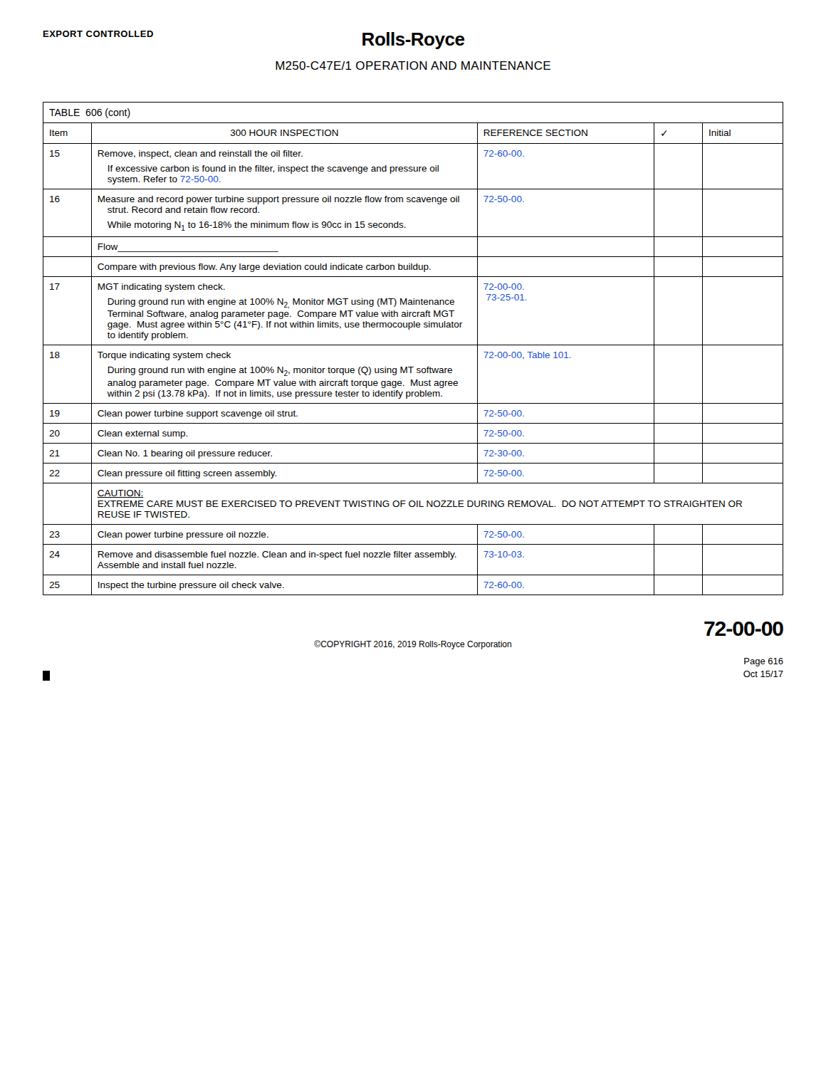EXPORT CONTROLLED
Rolls‑Royce
M250‑C47E/1 OPERATION AND MAINTENANCE
| TABLE 606 (cont) |
| Item | 300 HOUR INSPECTION | REFERENCE SECTION | ✓ | Initial |
| 15 | Remove, inspect, clean and reinstall the oil filter. If excessive carbon is found in the filter, inspect the scavenge and pressure oil system. Refer to 72‑50‑00. | 72‑60‑00. | | |
| 16 | Measure and record power turbine support pressure oil nozzle flow from scavenge oil strut. Record and retain flow record. While motoring N 1 to 16‑18% the minimum flow is 90cc in 15 seconds. | 72‑50‑00. | | |
| | Flow______________________________ | | | |
| | Compare with previous flow. Any large deviation could indicate carbon buildup. | | | |
| 17 | MGT indicating system check. During ground run with engine at 100% N 2, Monitor MGT using (MT) Maintenance Terminal Software, analog parameter page. Compare MT value with aircraft MGT gage. Must agree within 5°C (41°F). If not within limits, use thermocouple simulator to identify problem. | 72‑00‑00. 73‑25‑01. | | |
| 18 | Torque indicating system check During ground run with engine at 100% N 2 , monitor torque (Q) using MT software analog parameter page. Compare MT value with aircraft torque gage. Must agree within 2 psi (13.78 kPa). If not in limits, use pressure tester to identify problem. | 72‑00‑00, Table 101. | | |
| 19 | Clean power turbine support scavenge oil strut. | 72‑50‑00. | | |
| 20 | Clean external sump. | 72‑50‑00. | | |
| 21 | Clean No. 1 bearing oil pressure reducer. | 72‑30‑00. | | |
| 22 | Clean pressure oil fitting screen assembly. | 72‑50‑00. | | |
| | CAUTION: EXTREME CARE MUST BE EXERCISED TO PREVENT TWISTING OF OIL NOZZLE DURING REMOVAL. DO NOT ATTEMPT TO STRAIGHTEN OR REUSE IF TWISTED. |
| 23 | Clean power turbine pressure oil nozzle. | 72‑50‑00. | | |
| 24 | Remove and disassemble fuel nozzle. Clean and in‑spect fuel nozzle filter assembly. Assemble and install fuel nozzle. | 73‑10‑03. | | |
| 25 | Inspect the turbine pressure oil check valve. | 72‑60‑00. | | |
72‑00‑00
©COPYRIGHT 2016, 2019 Rolls‑Royce Corporation
Page 616
Oct 15/17